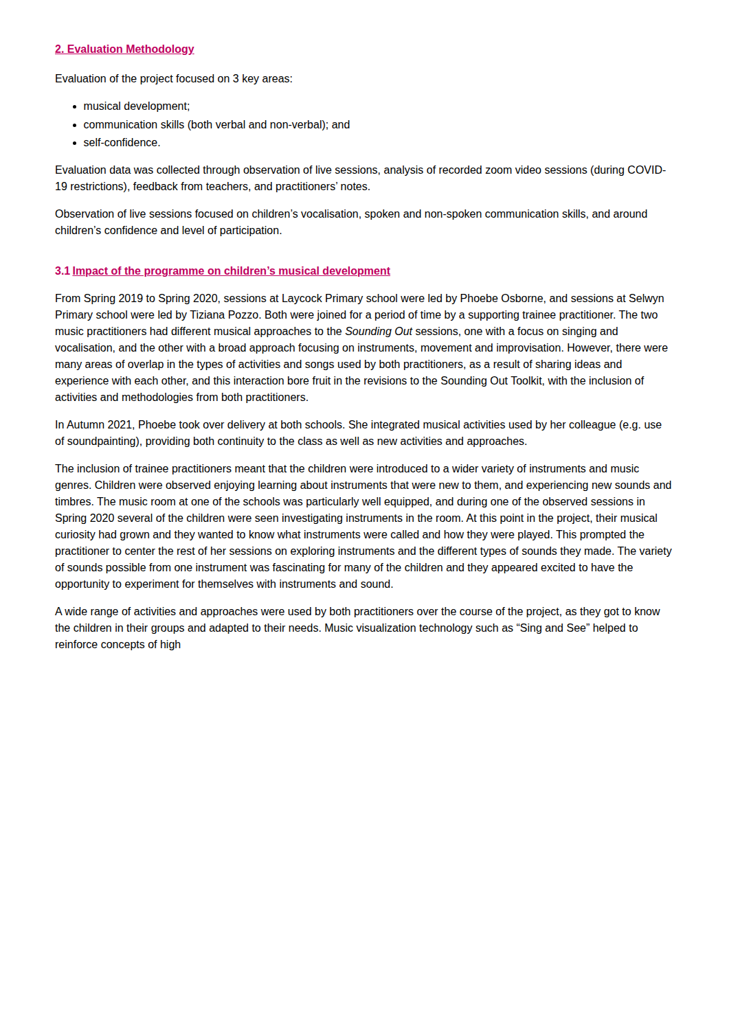2. Evaluation Methodology
Evaluation of the project focused on 3 key areas:
musical development;
communication skills (both verbal and non-verbal); and
self-confidence.
Evaluation data was collected through observation of live sessions, analysis of recorded zoom video sessions (during COVID-19 restrictions), feedback from teachers, and practitioners’ notes.
Observation of live sessions focused on children’s vocalisation, spoken and non-spoken communication skills, and around children’s confidence and level of participation.
3.1 Impact of the programme on children’s musical development
From Spring 2019 to Spring 2020, sessions at Laycock Primary school were led by Phoebe Osborne, and sessions at Selwyn Primary school were led by Tiziana Pozzo. Both were joined for a period of time by a supporting trainee practitioner. The two music practitioners had different musical approaches to the Sounding Out sessions, one with a focus on singing and vocalisation, and the other with a broad approach focusing on instruments, movement and improvisation. However, there were many areas of overlap in the types of activities and songs used by both practitioners, as a result of sharing ideas and experience with each other, and this interaction bore fruit in the revisions to the Sounding Out Toolkit, with the inclusion of activities and methodologies from both practitioners.
In Autumn 2021, Phoebe took over delivery at both schools. She integrated musical activities used by her colleague (e.g. use of soundpainting), providing both continuity to the class as well as new activities and approaches.
The inclusion of trainee practitioners meant that the children were introduced to a wider variety of instruments and music genres. Children were observed enjoying learning about instruments that were new to them, and experiencing new sounds and timbres. The music room at one of the schools was particularly well equipped, and during one of the observed sessions in Spring 2020 several of the children were seen investigating instruments in the room. At this point in the project, their musical curiosity had grown and they wanted to know what instruments were called and how they were played. This prompted the practitioner to center the rest of her sessions on exploring instruments and the different types of sounds they made. The variety of sounds possible from one instrument was fascinating for many of the children and they appeared excited to have the opportunity to experiment for themselves with instruments and sound.
A wide range of activities and approaches were used by both practitioners over the course of the project, as they got to know the children in their groups and adapted to their needs. Music visualization technology such as “Sing and See” helped to reinforce concepts of high